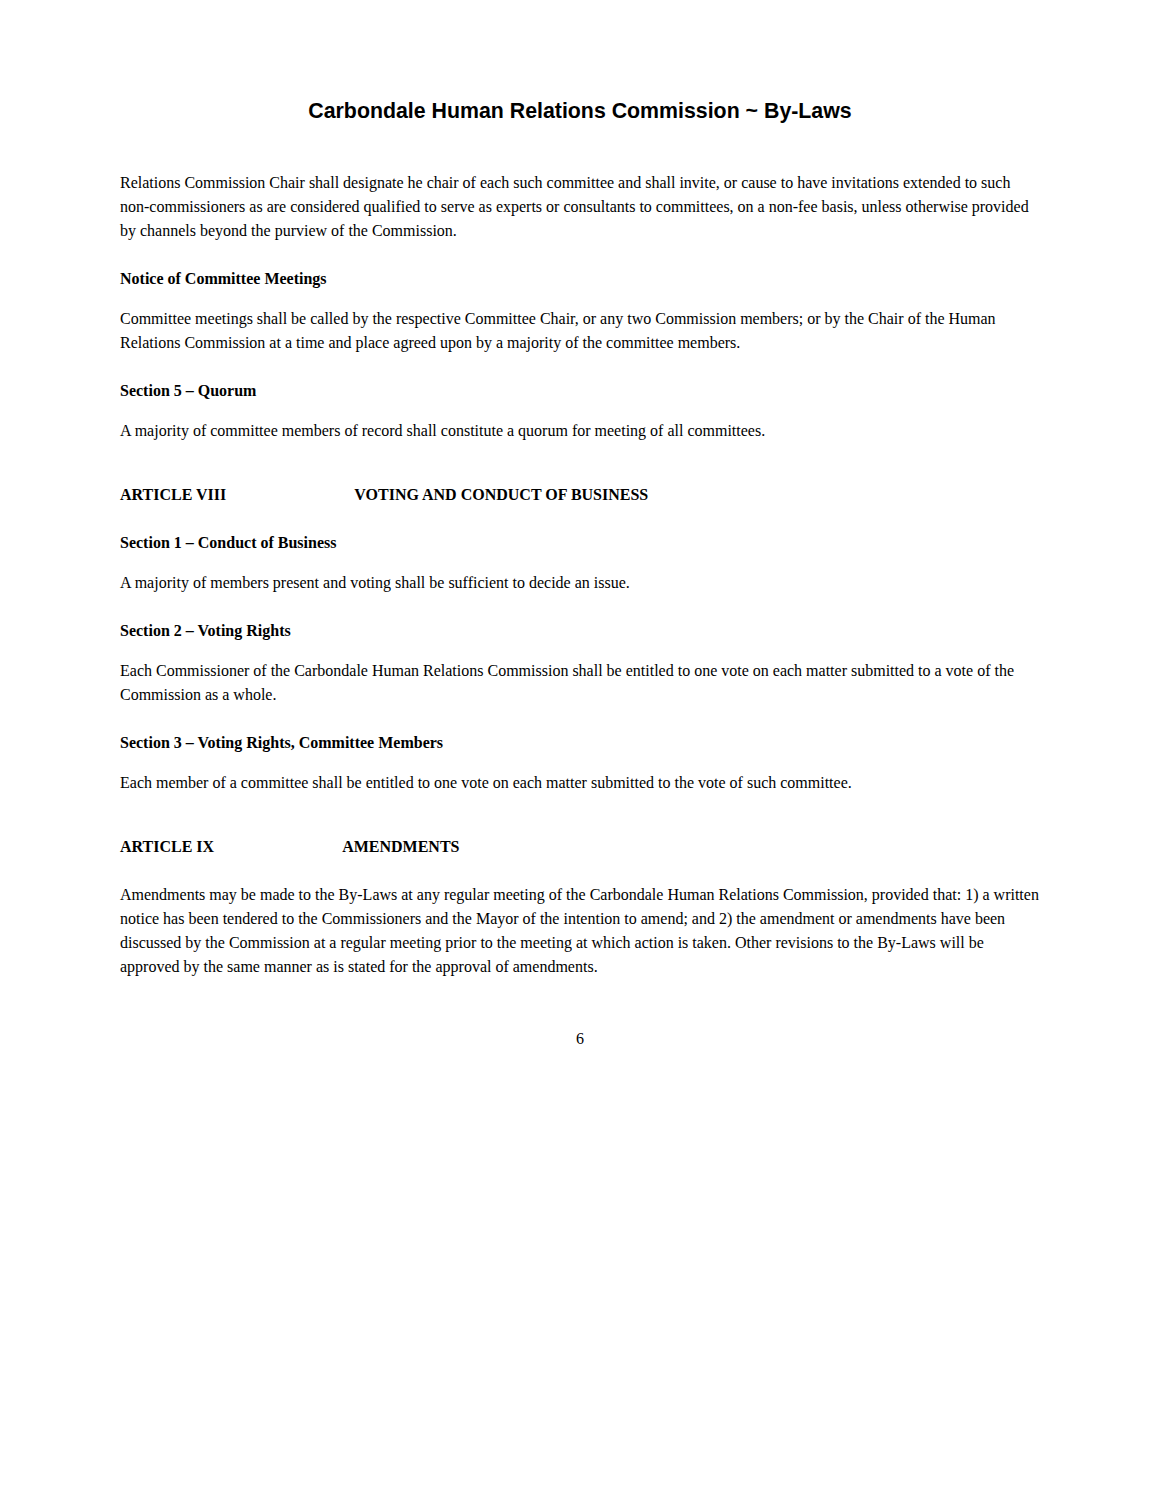Carbondale Human Relations Commission ~ By-Laws
Relations Commission Chair shall designate he chair of each such committee and shall invite, or cause to have invitations extended to such non-commissioners as are considered qualified to serve as experts or consultants to committees, on a non-fee basis, unless otherwise provided by channels beyond the purview of the Commission.
Notice of Committee Meetings
Committee meetings shall be called by the respective Committee Chair, or any two Commission members; or by the Chair of the Human Relations Commission at a time and place agreed upon by a majority of the committee members.
Section 5 – Quorum
A majority of committee members of record shall constitute a quorum for meeting of all committees.
ARTICLE VIIIVOTING AND CONDUCT OF BUSINESS
Section 1 – Conduct of Business
A majority of members present and voting shall be sufficient to decide an issue.
Section 2 – Voting Rights
Each Commissioner of the Carbondale Human Relations Commission shall be entitled to one vote on each matter submitted to a vote of the Commission as a whole.
Section 3 – Voting Rights, Committee Members
Each member of a committee shall be entitled to one vote on each matter submitted to the vote of such committee.
ARTICLE IXAMENDMENTS
Amendments may be made to the By-Laws at any regular meeting of the Carbondale Human Relations Commission, provided that: 1) a written notice has been tendered to the Commissioners and the Mayor of the intention to amend; and 2) the amendment or amendments have been discussed by the Commission at a regular meeting prior to the meeting at which action is taken. Other revisions to the By-Laws will be approved by the same manner as is stated for the approval of amendments.
6